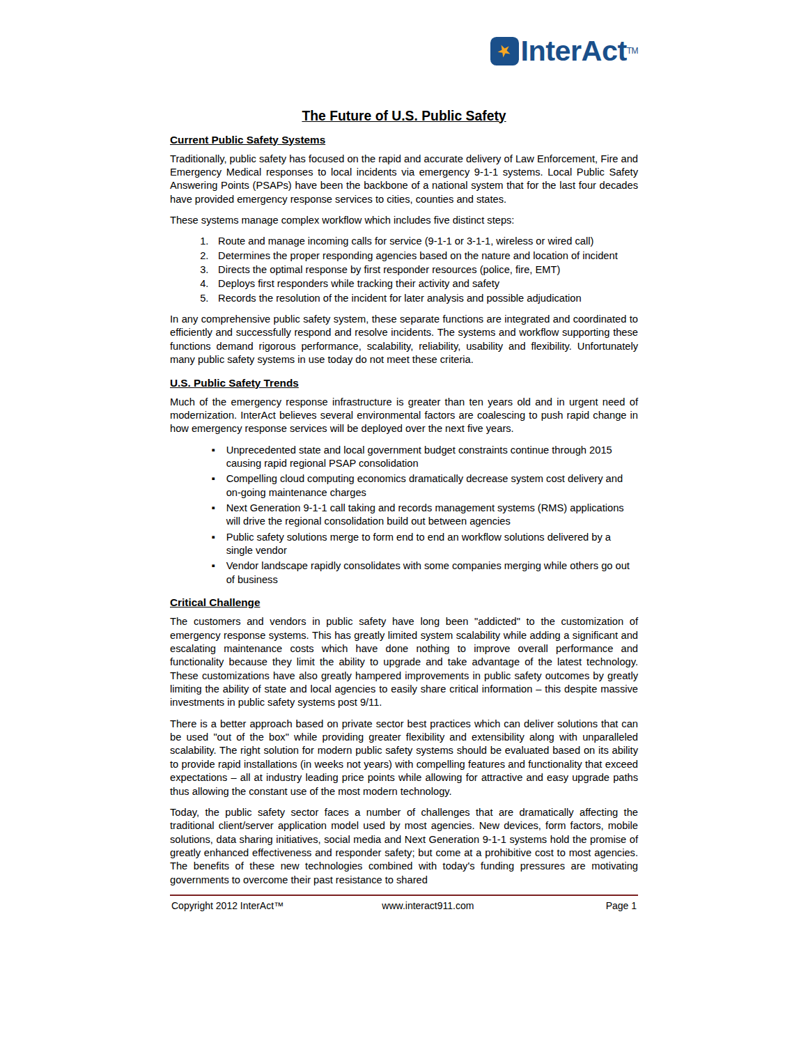Inter Act TM
The Future of U.S. Public Safety
Current Public Safety Systems
Traditionally, public safety has focused on the rapid and accurate delivery of Law Enforcement, Fire and Emergency Medical responses to local incidents via emergency 9-1-1 systems. Local Public Safety Answering Points (PSAPs) have been the backbone of a national system that for the last four decades have provided emergency response services to cities, counties and states.
These systems manage complex workflow which includes five distinct steps:
Route and manage incoming calls for service (9-1-1 or 3-1-1, wireless or wired call)
Determines the proper responding agencies based on the nature and location of incident
Directs the optimal response by first responder resources (police, fire, EMT)
Deploys first responders while tracking their activity and safety
Records the resolution of the incident for later analysis and possible adjudication
In any comprehensive public safety system, these separate functions are integrated and coordinated to efficiently and successfully respond and resolve incidents. The systems and workflow supporting these functions demand rigorous performance, scalability, reliability, usability and flexibility. Unfortunately many public safety systems in use today do not meet these criteria.
U.S. Public Safety Trends
Much of the emergency response infrastructure is greater than ten years old and in urgent need of modernization. InterAct believes several environmental factors are coalescing to push rapid change in how emergency response services will be deployed over the next five years.
Unprecedented state and local government budget constraints continue through 2015 causing rapid regional PSAP consolidation
Compelling cloud computing economics dramatically decrease system cost delivery and on-going maintenance charges
Next Generation 9-1-1 call taking and records management systems (RMS) applications will drive the regional consolidation build out between agencies
Public safety solutions merge to form end to end an workflow solutions delivered by a single vendor
Vendor landscape rapidly consolidates with some companies merging while others go out of business
Critical Challenge
The customers and vendors in public safety have long been "addicted" to the customization of emergency response systems. This has greatly limited system scalability while adding a significant and escalating maintenance costs which have done nothing to improve overall performance and functionality because they limit the ability to upgrade and take advantage of the latest technology. These customizations have also greatly hampered improvements in public safety outcomes by greatly limiting the ability of state and local agencies to easily share critical information – this despite massive investments in public safety systems post 9/11.
There is a better approach based on private sector best practices which can deliver solutions that can be used "out of the box" while providing greater flexibility and extensibility along with unparalleled scalability. The right solution for modern public safety systems should be evaluated based on its ability to provide rapid installations (in weeks not years) with compelling features and functionality that exceed expectations – all at industry leading price points while allowing for attractive and easy upgrade paths thus allowing the constant use of the most modern technology.
Today, the public safety sector faces a number of challenges that are dramatically affecting the traditional client/server application model used by most agencies. New devices, form factors, mobile solutions, data sharing initiatives, social media and Next Generation 9-1-1 systems hold the promise of greatly enhanced effectiveness and responder safety; but come at a prohibitive cost to most agencies. The benefits of these new technologies combined with today's funding pressures are motivating governments to overcome their past resistance to shared
Copyright 2012 InterAct™
www.interact911.com
Page 1